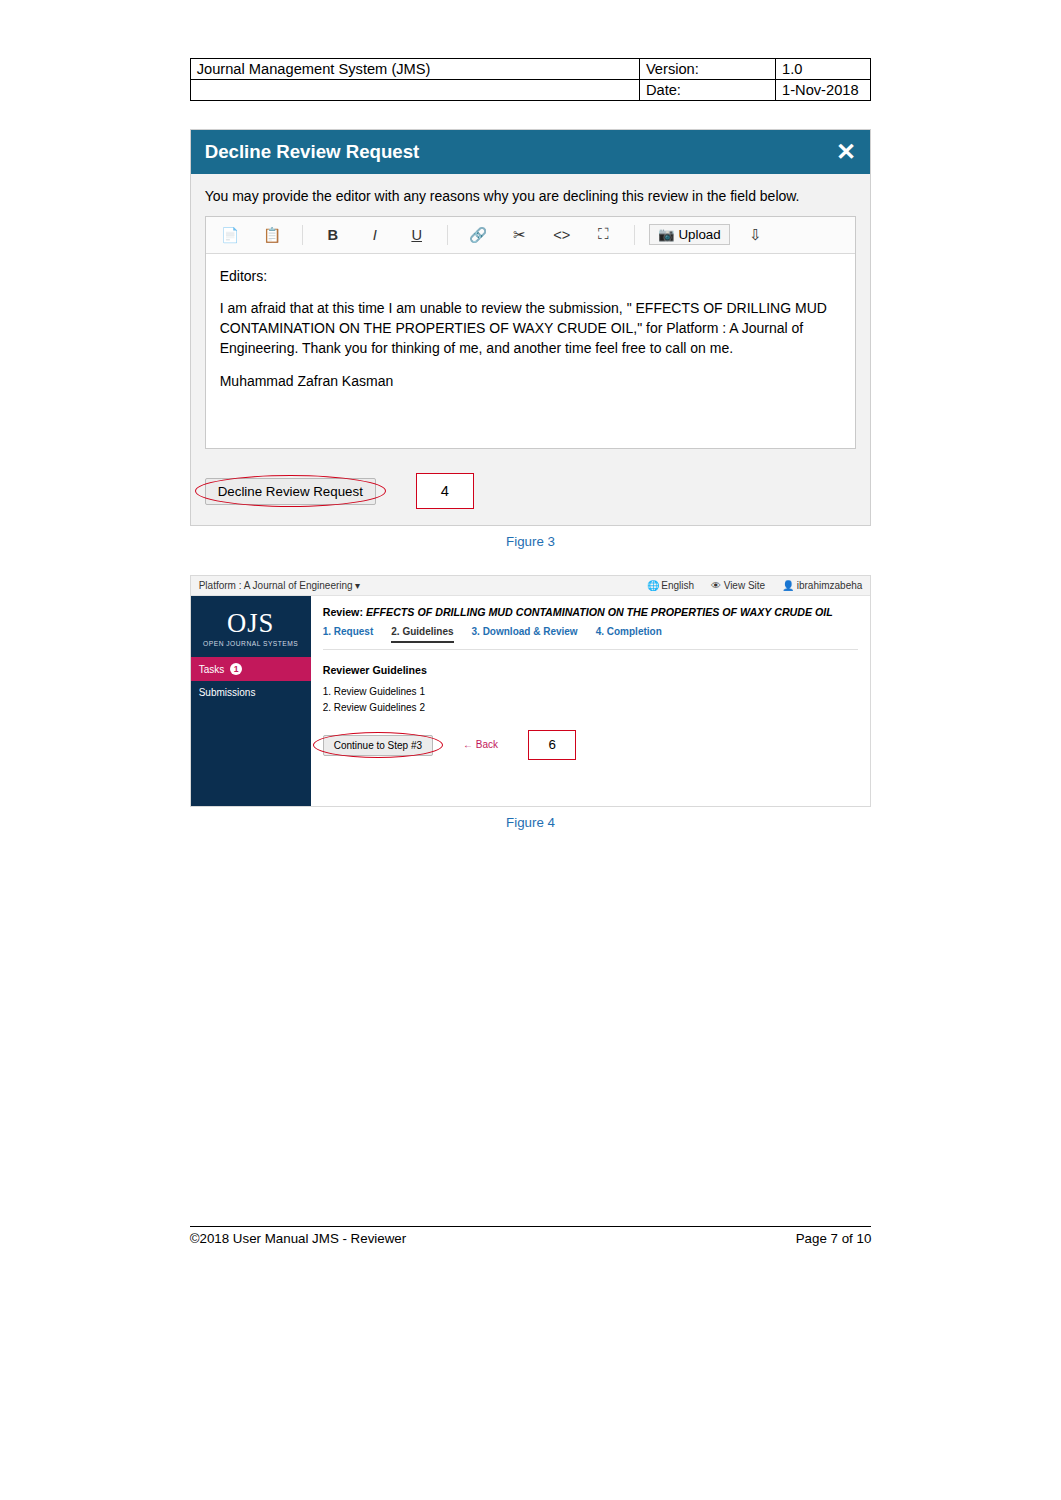| Journal Management System (JMS) | Version: | 1.0 |
| | Date: | 1-Nov-2018 |
Decline Review Request ✕
You may provide the editor with any reasons why you are declining this review in the field below.
📄 📋 B I U 🔗 ✂ <> ⛶ 📷 Upload ⇩
Editors:
I am afraid that at this time I am unable to review the submission, " EFFECTS OF DRILLING MUD CONTAMINATION ON THE PROPERTIES OF WAXY CRUDE OIL," for Platform : A Journal of Engineering. Thank you for thinking of me, and another time feel free to call on me.
Muhammad Zafran Kasman
Decline Review Request 4
Figure 3
Platform : A Journal of Engineering ▾
🌐 English 👁 View Site 👤 ibrahimzabeha
OJS
OPEN JOURNAL SYSTEMS
Tasks 1
Submissions
Review: EFFECTS OF DRILLING MUD CONTAMINATION ON THE PROPERTIES OF WAXY CRUDE OIL
1. Request 2. Guidelines 3. Download & Review 4. Completion
Reviewer Guidelines
1. Review Guidelines 1
2. Review Guidelines 2
Continue to Step #3 ← Back 6
Figure 4
©2018 User Manual JMS - Reviewer
Page 7 of 10